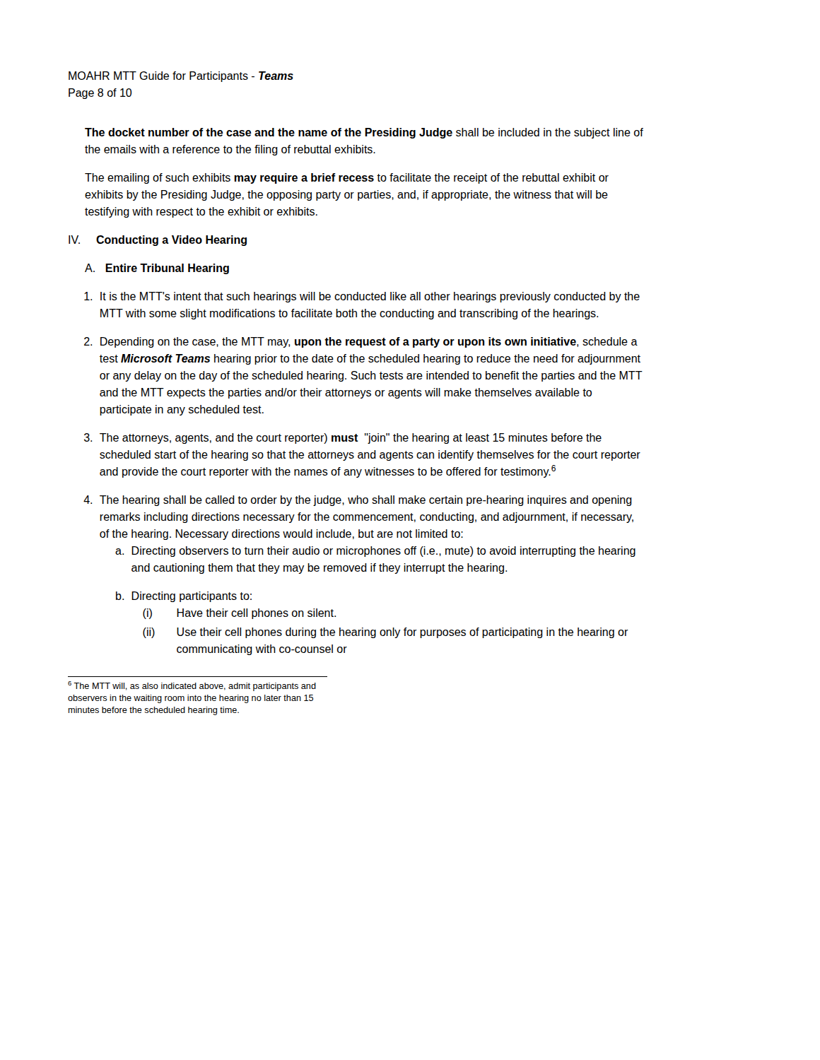MOAHR MTT Guide for Participants - Teams
Page 8 of 10
The docket number of the case and the name of the Presiding Judge shall be included in the subject line of the emails with a reference to the filing of rebuttal exhibits.
The emailing of such exhibits may require a brief recess to facilitate the receipt of the rebuttal exhibit or exhibits by the Presiding Judge, the opposing party or parties, and, if appropriate, the witness that will be testifying with respect to the exhibit or exhibits.
IV. Conducting a Video Hearing
A. Entire Tribunal Hearing
It is the MTT's intent that such hearings will be conducted like all other hearings previously conducted by the MTT with some slight modifications to facilitate both the conducting and transcribing of the hearings.
Depending on the case, the MTT may, upon the request of a party or upon its own initiative, schedule a test Microsoft Teams hearing prior to the date of the scheduled hearing to reduce the need for adjournment or any delay on the day of the scheduled hearing. Such tests are intended to benefit the parties and the MTT and the MTT expects the parties and/or their attorneys or agents will make themselves available to participate in any scheduled test.
The attorneys, agents, and the court reporter) must "join" the hearing at least 15 minutes before the scheduled start of the hearing so that the attorneys and agents can identify themselves for the court reporter and provide the court reporter with the names of any witnesses to be offered for testimony.6
The hearing shall be called to order by the judge, who shall make certain pre-hearing inquires and opening remarks including directions necessary for the commencement, conducting, and adjournment, if necessary, of the hearing. Necessary directions would include, but are not limited to:
Directing observers to turn their audio or microphones off (i.e., mute) to avoid interrupting the hearing and cautioning them that they may be removed if they interrupt the hearing.
Directing participants to:
(i) Have their cell phones on silent.
(ii) Use their cell phones during the hearing only for purposes of participating in the hearing or communicating with co-counsel or
6 The MTT will, as also indicated above, admit participants and observers in the waiting room into the hearing no later than 15 minutes before the scheduled hearing time.